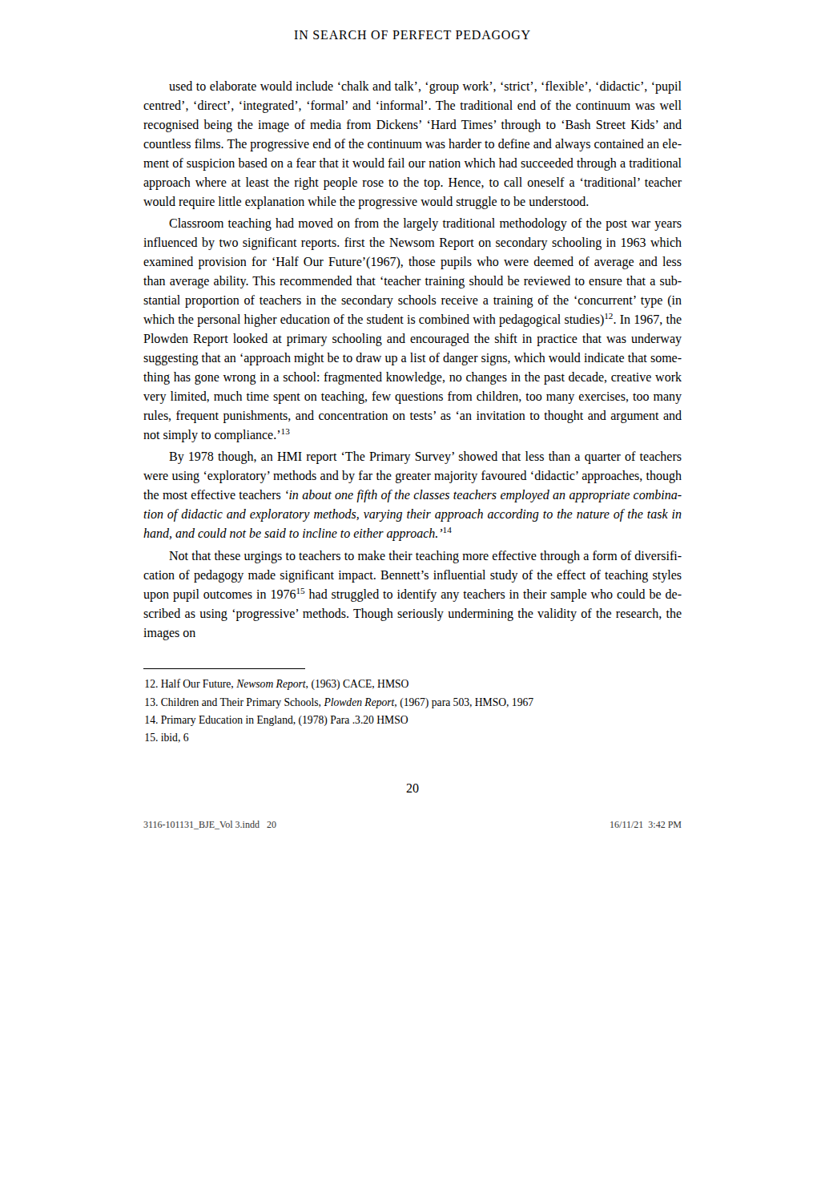In Search of Perfect Pedagogy
used to elaborate would include ‘chalk and talk’, ‘group work’, ‘strict’, ‘flexible’, ‘didactic’, ‘pupil centred’, ‘direct’, ‘integrated’, ‘formal’ and ‘informal’. The traditional end of the continuum was well recognised being the image of media from Dickens’ ‘Hard Times’ through to ‘Bash Street Kids’ and countless films. The progressive end of the continuum was harder to define and always contained an element of suspicion based on a fear that it would fail our nation which had succeeded through a traditional approach where at least the right people rose to the top. Hence, to call oneself a ‘traditional’ teacher would require little explanation while the progressive would struggle to be understood.
Classroom teaching had moved on from the largely traditional methodology of the post war years influenced by two significant reports. first the Newsom Report on secondary schooling in 1963 which examined provision for ‘Half Our Future’(1967), those pupils who were deemed of average and less than average ability. This recommended that ‘teacher training should be reviewed to ensure that a substantial proportion of teachers in the secondary schools receive a training of the ‘concurrent’ type (in which the personal higher education of the student is combined with pedagogical studies)12. In 1967, the Plowden Report looked at primary schooling and encouraged the shift in practice that was underway suggesting that an ‘approach might be to draw up a list of danger signs, which would indicate that something has gone wrong in a school: fragmented knowledge, no changes in the past decade, creative work very limited, much time spent on teaching, few questions from children, too many exercises, too many rules, frequent punishments, and concentration on tests’ as ‘an invitation to thought and argument and not simply to compliance.’13
By 1978 though, an HMI report ‘The Primary Survey’ showed that less than a quarter of teachers were using ‘exploratory’ methods and by far the greater majority favoured ‘didactic’ approaches, though the most effective teachers ‘in about one fifth of the classes teachers employed an appropriate combination of didactic and exploratory methods, varying their approach according to the nature of the task in hand, and could not be said to incline to either approach.’14
Not that these urgings to teachers to make their teaching more effective through a form of diversification of pedagogy made significant impact. Bennett’s influential study of the effect of teaching styles upon pupil outcomes in 197615 had struggled to identify any teachers in their sample who could be described as using ‘progressive’ methods. Though seriously undermining the validity of the research, the images on
Half Our Future, Newsom Report, (1963) CACE, HMSO
Children and Their Primary Schools, Plowden Report, (1967) para 503, HMSO, 1967
Primary Education in England, (1978) Para .3.20 HMSO
ibid, 6
20
3116-101131_BJE_Vol 3.indd 20 16/11/21 3:42 PM